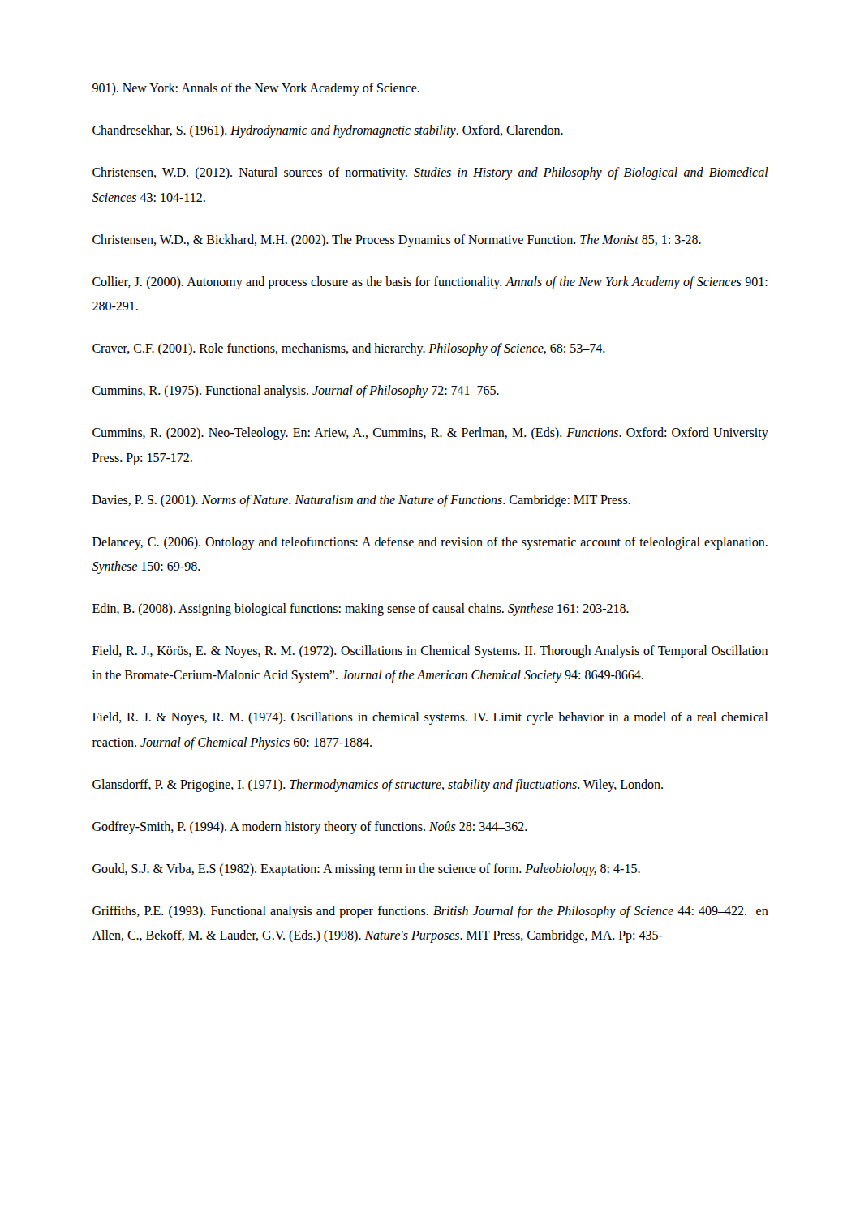901). New York: Annals of the New York Academy of Science.
Chandresekhar, S. (1961). Hydrodynamic and hydromagnetic stability. Oxford, Clarendon.
Christensen, W.D. (2012). Natural sources of normativity. Studies in History and Philosophy of Biological and Biomedical Sciences 43: 104-112.
Christensen, W.D., & Bickhard, M.H. (2002). The Process Dynamics of Normative Function. The Monist 85, 1: 3-28.
Collier, J. (2000). Autonomy and process closure as the basis for functionality. Annals of the New York Academy of Sciences 901: 280-291.
Craver, C.F. (2001). Role functions, mechanisms, and hierarchy. Philosophy of Science, 68: 53–74.
Cummins, R. (1975). Functional analysis. Journal of Philosophy 72: 741–765.
Cummins, R. (2002). Neo-Teleology. En: Ariew, A., Cummins, R. & Perlman, M. (Eds). Functions. Oxford: Oxford University Press. Pp: 157-172.
Davies, P. S. (2001). Norms of Nature. Naturalism and the Nature of Functions. Cambridge: MIT Press.
Delancey, C. (2006). Ontology and teleofunctions: A defense and revision of the systematic account of teleological explanation. Synthese 150: 69-98.
Edin, B. (2008). Assigning biological functions: making sense of causal chains. Synthese 161: 203-218.
Field, R. J., Körös, E. & Noyes, R. M. (1972). Oscillations in Chemical Systems. II. Thorough Analysis of Temporal Oscillation in the Bromate-Cerium-Malonic Acid System”. Journal of the American Chemical Society 94: 8649-8664.
Field, R. J. & Noyes, R. M. (1974). Oscillations in chemical systems. IV. Limit cycle behavior in a model of a real chemical reaction. Journal of Chemical Physics 60: 1877-1884.
Glansdorff, P. & Prigogine, I. (1971). Thermodynamics of structure, stability and fluctuations. Wiley, London.
Godfrey-Smith, P. (1994). A modern history theory of functions. Noûs 28: 344–362.
Gould, S.J. & Vrba, E.S (1982). Exaptation: A missing term in the science of form. Paleobiology, 8: 4-15.
Griffiths, P.E. (1993). Functional analysis and proper functions. British Journal for the Philosophy of Science 44: 409–422. en Allen, C., Bekoff, M. & Lauder, G.V. (Eds.) (1998). Nature's Purposes. MIT Press, Cambridge, MA. Pp: 435-